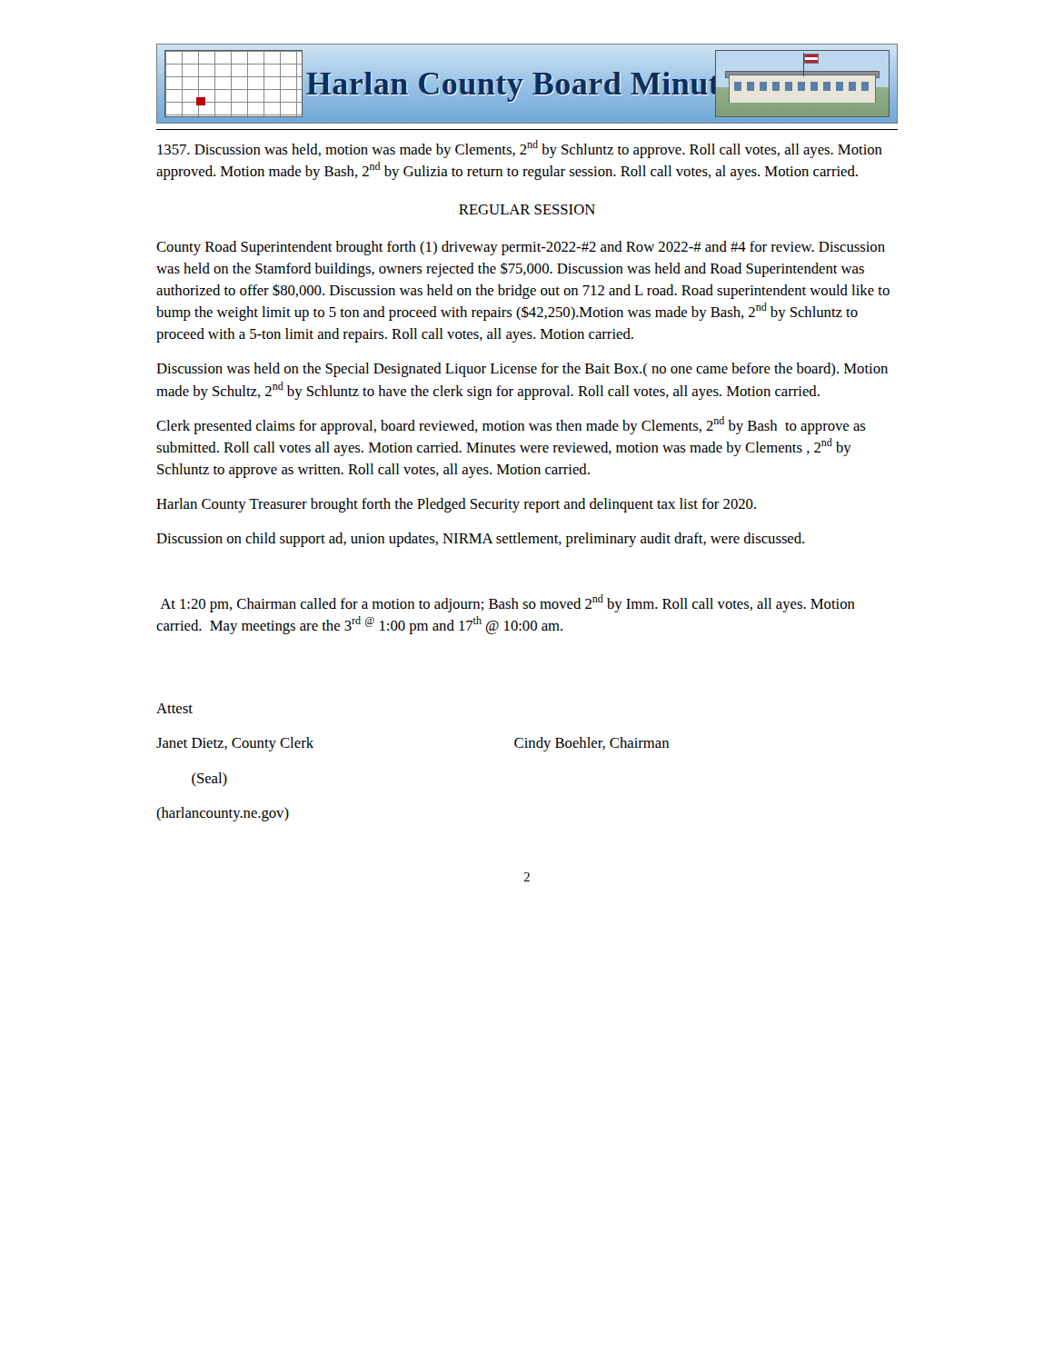Harlan County Board Minutes
1357. Discussion was held, motion was made by Clements, 2nd by Schluntz to approve. Roll call votes, all ayes. Motion approved. Motion made by Bash, 2nd by Gulizia to return to regular session. Roll call votes, al ayes. Motion carried.
REGULAR SESSION
County Road Superintendent brought forth (1) driveway permit-2022-#2 and Row 2022-# and #4 for review. Discussion was held on the Stamford buildings, owners rejected the $75,000. Discussion was held and Road Superintendent was authorized to offer $80,000. Discussion was held on the bridge out on 712 and L road. Road superintendent would like to bump the weight limit up to 5 ton and proceed with repairs ($42,250).Motion was made by Bash, 2nd by Schluntz to proceed with a 5-ton limit and repairs. Roll call votes, all ayes. Motion carried.
Discussion was held on the Special Designated Liquor License for the Bait Box.( no one came before the board). Motion made by Schultz, 2nd by Schluntz to have the clerk sign for approval. Roll call votes, all ayes. Motion carried.
Clerk presented claims for approval, board reviewed, motion was then made by Clements, 2nd by Bash to approve as submitted. Roll call votes all ayes. Motion carried. Minutes were reviewed, motion was made by Clements , 2nd by Schluntz to approve as written. Roll call votes, all ayes. Motion carried.
Harlan County Treasurer brought forth the Pledged Security report and delinquent tax list for 2020.
Discussion on child support ad, union updates, NIRMA settlement, preliminary audit draft, were discussed.
At 1:20 pm, Chairman called for a motion to adjourn; Bash so moved 2nd by Imm. Roll call votes, all ayes. Motion carried. May meetings are the 3rd @ 1:00 pm and 17th @ 10:00 am.
Attest
Janet Dietz, County Clerk Cindy Boehler, Chairman
(Seal)
(harlancounty.ne.gov)
2